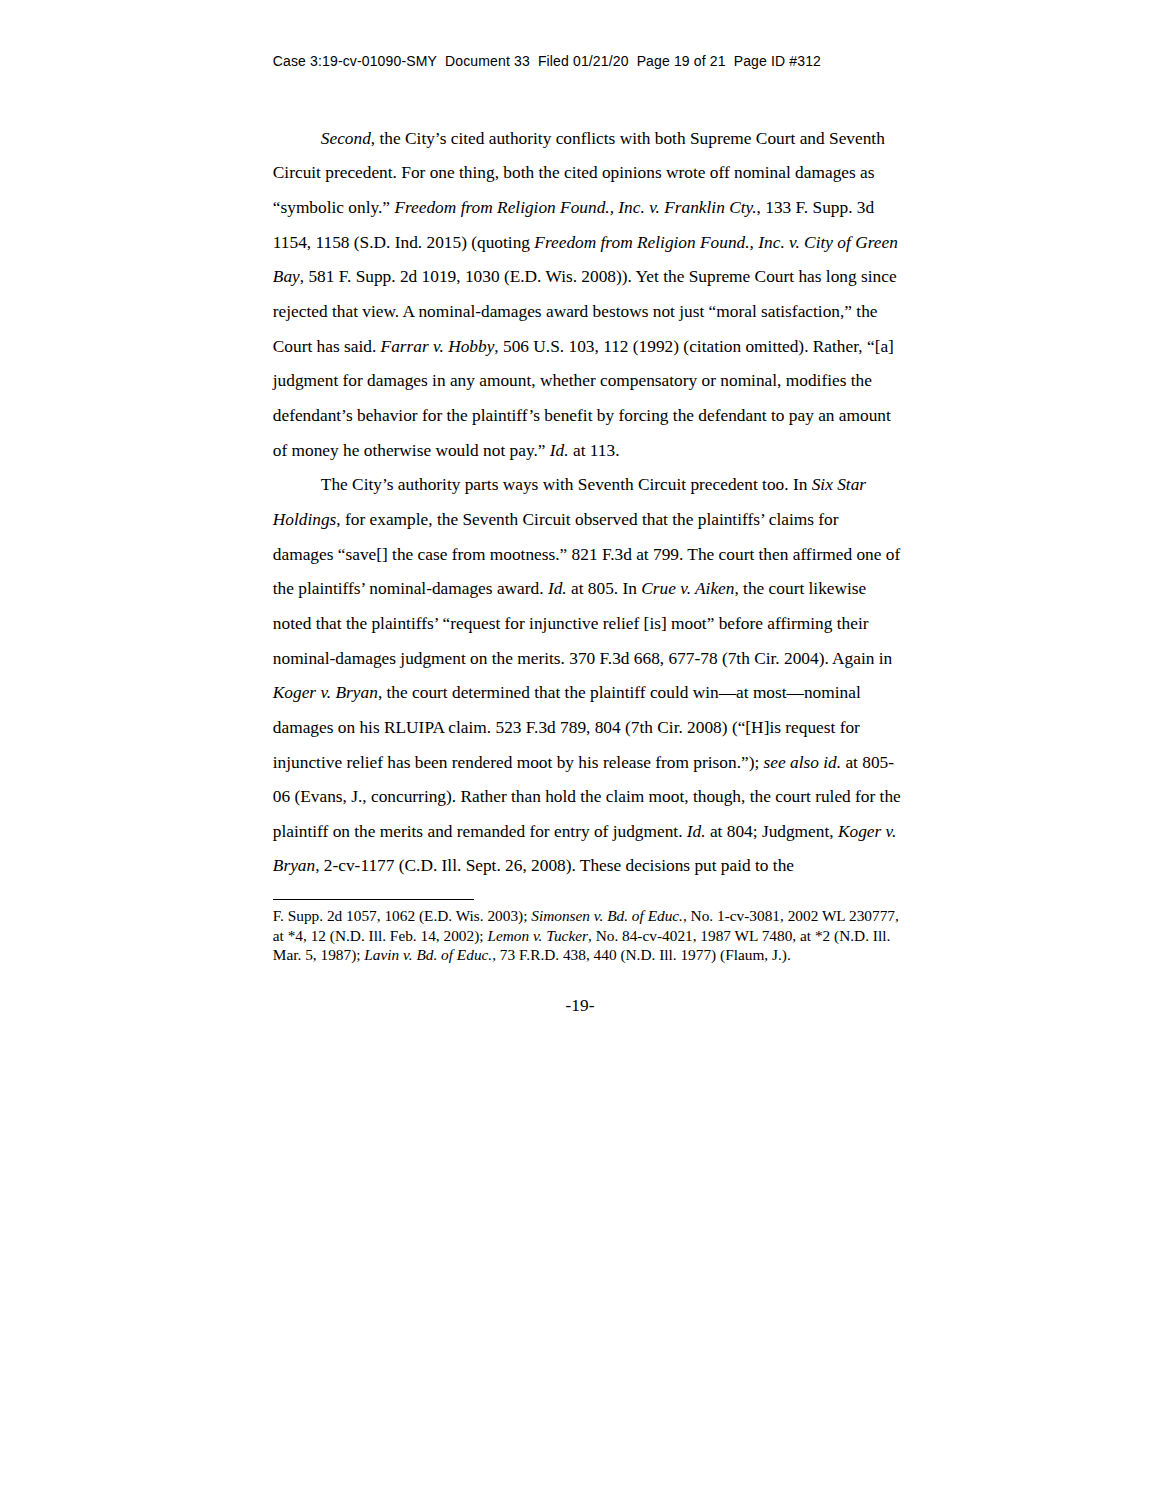Case 3:19-cv-01090-SMY Document 33 Filed 01/21/20 Page 19 of 21 Page ID #312
Second, the City’s cited authority conflicts with both Supreme Court and Seventh Circuit precedent. For one thing, both the cited opinions wrote off nominal damages as “symbolic only.” Freedom from Religion Found., Inc. v. Franklin Cty., 133 F. Supp. 3d 1154, 1158 (S.D. Ind. 2015) (quoting Freedom from Religion Found., Inc. v. City of Green Bay, 581 F. Supp. 2d 1019, 1030 (E.D. Wis. 2008)). Yet the Supreme Court has long since rejected that view. A nominal-damages award bestows not just “moral satisfaction,” the Court has said. Farrar v. Hobby, 506 U.S. 103, 112 (1992) (citation omitted). Rather, “[a] judgment for damages in any amount, whether compensatory or nominal, modifies the defendant’s behavior for the plaintiff’s benefit by forcing the defendant to pay an amount of money he otherwise would not pay.” Id. at 113.
The City’s authority parts ways with Seventh Circuit precedent too. In Six Star Holdings, for example, the Seventh Circuit observed that the plaintiffs’ claims for damages “save[] the case from mootness.” 821 F.3d at 799. The court then affirmed one of the plaintiffs’ nominal-damages award. Id. at 805. In Crue v. Aiken, the court likewise noted that the plaintiffs’ “request for injunctive relief [is] moot” before affirming their nominal-damages judgment on the merits. 370 F.3d 668, 677-78 (7th Cir. 2004). Again in Koger v. Bryan, the court determined that the plaintiff could win—at most—nominal damages on his RLUIPA claim. 523 F.3d 789, 804 (7th Cir. 2008) (“[H]is request for injunctive relief has been rendered moot by his release from prison.”); see also id. at 805-06 (Evans, J., concurring). Rather than hold the claim moot, though, the court ruled for the plaintiff on the merits and remanded for entry of judgment. Id. at 804; Judgment, Koger v. Bryan, 2-cv-1177 (C.D. Ill. Sept. 26, 2008). These decisions put paid to the
F. Supp. 2d 1057, 1062 (E.D. Wis. 2003); Simonsen v. Bd. of Educ., No. 1-cv-3081, 2002 WL 230777, at *4, 12 (N.D. Ill. Feb. 14, 2002); Lemon v. Tucker, No. 84-cv-4021, 1987 WL 7480, at *2 (N.D. Ill. Mar. 5, 1987); Lavin v. Bd. of Educ., 73 F.R.D. 438, 440 (N.D. Ill. 1977) (Flaum, J.).
-19-